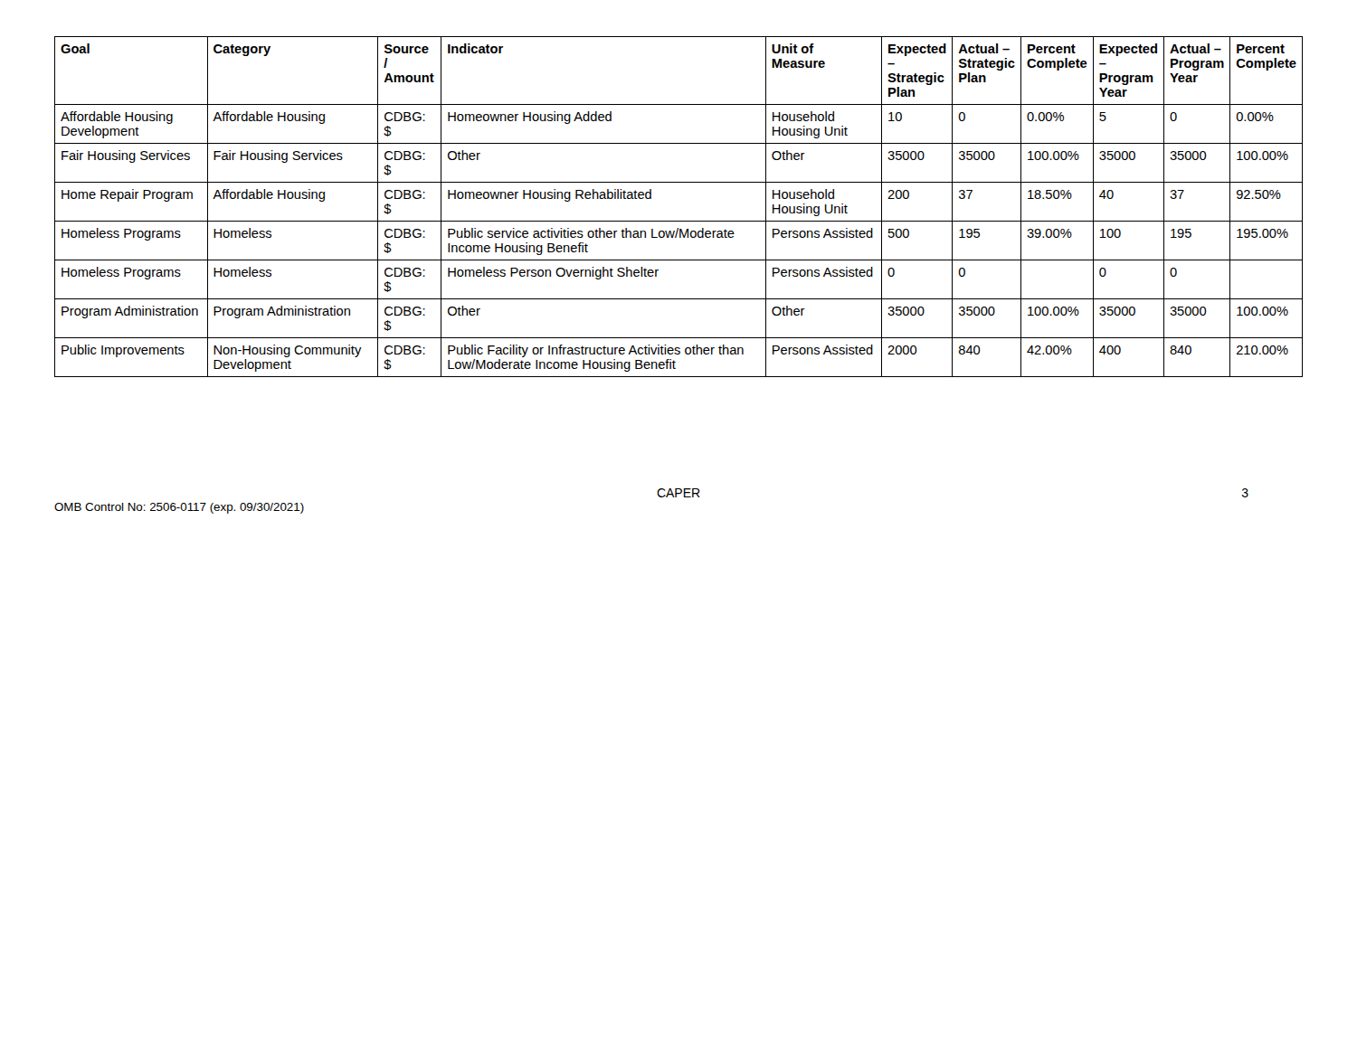| Goal | Category | Source / Amount | Indicator | Unit of Measure | Expected – Strategic Plan | Actual – Strategic Plan | Percent Complete | Expected – Program Year | Actual – Program Year | Percent Complete |
| --- | --- | --- | --- | --- | --- | --- | --- | --- | --- | --- |
| Affordable Housing Development | Affordable Housing | CDBG: $ | Homeowner Housing Added | Household Housing Unit | 10 | 0 | 0.00% | 5 | 0 | 0.00% |
| Fair Housing Services | Fair Housing Services | CDBG: $ | Other | Other | 35000 | 35000 | 100.00% | 35000 | 35000 | 100.00% |
| Home Repair Program | Affordable Housing | CDBG: $ | Homeowner Housing Rehabilitated | Household Housing Unit | 200 | 37 | 18.50% | 40 | 37 | 92.50% |
| Homeless Programs | Homeless | CDBG: $ | Public service activities other than Low/Moderate Income Housing Benefit | Persons Assisted | 500 | 195 | 39.00% | 100 | 195 | 195.00% |
| Homeless Programs | Homeless | CDBG: $ | Homeless Person Overnight Shelter | Persons Assisted | 0 | 0 | | 0 | 0 | |
| Program Administration | Program Administration | CDBG: $ | Other | Other | 35000 | 35000 | 100.00% | 35000 | 35000 | 100.00% |
| Public Improvements | Non-Housing Community Development | CDBG: $ | Public Facility or Infrastructure Activities other than Low/Moderate Income Housing Benefit | Persons Assisted | 2000 | 840 | 42.00% | 400 | 840 | 210.00% |
CAPER 3
OMB Control No: 2506-0117 (exp. 09/30/2021)